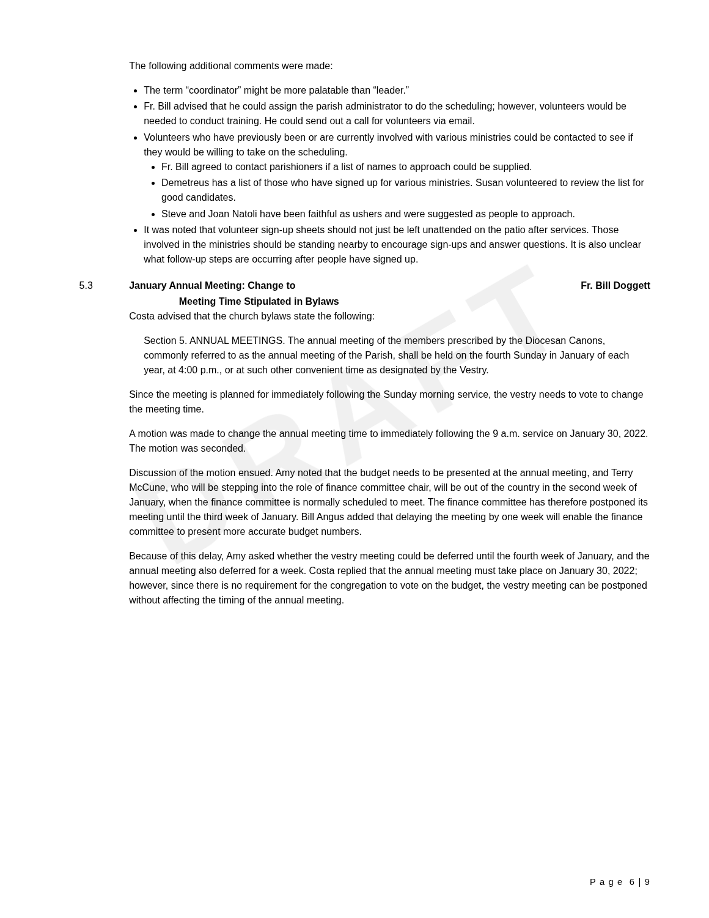DRAFT
The following additional comments were made:
The term “coordinator” might be more palatable than “leader.”
Fr. Bill advised that he could assign the parish administrator to do the scheduling; however, volunteers would be needed to conduct training. He could send out a call for volunteers via email.
Volunteers who have previously been or are currently involved with various ministries could be contacted to see if they would be willing to take on the scheduling.
Fr. Bill agreed to contact parishioners if a list of names to approach could be supplied.
Demetreus has a list of those who have signed up for various ministries. Susan volunteered to review the list for good candidates.
Steve and Joan Natoli have been faithful as ushers and were suggested as people to approach.
It was noted that volunteer sign-up sheets should not just be left unattended on the patio after services. Those involved in the ministries should be standing nearby to encourage sign-ups and answer questions. It is also unclear what follow-up steps are occurring after people have signed up.
5.3
January Annual Meeting: Change to Fr. Bill Doggett
Meeting Time Stipulated in Bylaws
Costa advised that the church bylaws state the following:
Section 5. ANNUAL MEETINGS. The annual meeting of the members prescribed by the Diocesan Canons, commonly referred to as the annual meeting of the Parish, shall be held on the fourth Sunday in January of each year, at 4:00 p.m., or at such other convenient time as designated by the Vestry.
Since the meeting is planned for immediately following the Sunday morning service, the vestry needs to vote to change the meeting time.
A motion was made to change the annual meeting time to immediately following the 9 a.m. service on January 30, 2022. The motion was seconded.
Discussion of the motion ensued. Amy noted that the budget needs to be presented at the annual meeting, and Terry McCune, who will be stepping into the role of finance committee chair, will be out of the country in the second week of January, when the finance committee is normally scheduled to meet. The finance committee has therefore postponed its meeting until the third week of January. Bill Angus added that delaying the meeting by one week will enable the finance committee to present more accurate budget numbers.
Because of this delay, Amy asked whether the vestry meeting could be deferred until the fourth week of January, and the annual meeting also deferred for a week. Costa replied that the annual meeting must take place on January 30, 2022; however, since there is no requirement for the congregation to vote on the budget, the vestry meeting can be postponed without affecting the timing of the annual meeting.
P a g e 6 | 9